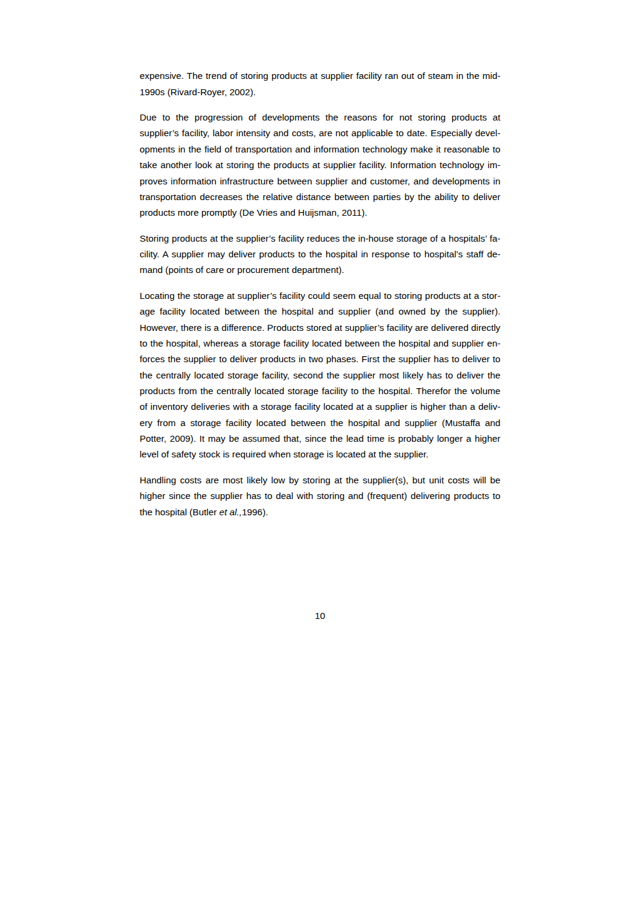expensive. The trend of storing products at supplier facility ran out of steam in the mid-1990s (Rivard-Royer, 2002).
Due to the progression of developments the reasons for not storing products at supplier’s facility, labor intensity and costs, are not applicable to date. Especially developments in the field of transportation and information technology make it reasonable to take another look at storing the products at supplier facility. Information technology improves information infrastructure between supplier and customer, and developments in transportation decreases the relative distance between parties by the ability to deliver products more promptly (De Vries and Huijsman, 2011).
Storing products at the supplier’s facility reduces the in-house storage of a hospitals’ facility. A supplier may deliver products to the hospital in response to hospital’s staff demand (points of care or procurement department).
Locating the storage at supplier’s facility could seem equal to storing products at a storage facility located between the hospital and supplier (and owned by the supplier). However, there is a difference. Products stored at supplier’s facility are delivered directly to the hospital, whereas a storage facility located between the hospital and supplier enforces the supplier to deliver products in two phases. First the supplier has to deliver to the centrally located storage facility, second the supplier most likely has to deliver the products from the centrally located storage facility to the hospital. Therefor the volume of inventory deliveries with a storage facility located at a supplier is higher than a delivery from a storage facility located between the hospital and supplier (Mustaffa and Potter, 2009). It may be assumed that, since the lead time is probably longer a higher level of safety stock is required when storage is located at the supplier.
Handling costs are most likely low by storing at the supplier(s), but unit costs will be higher since the supplier has to deal with storing and (frequent) delivering products to the hospital (Butler et al., 1996).
10